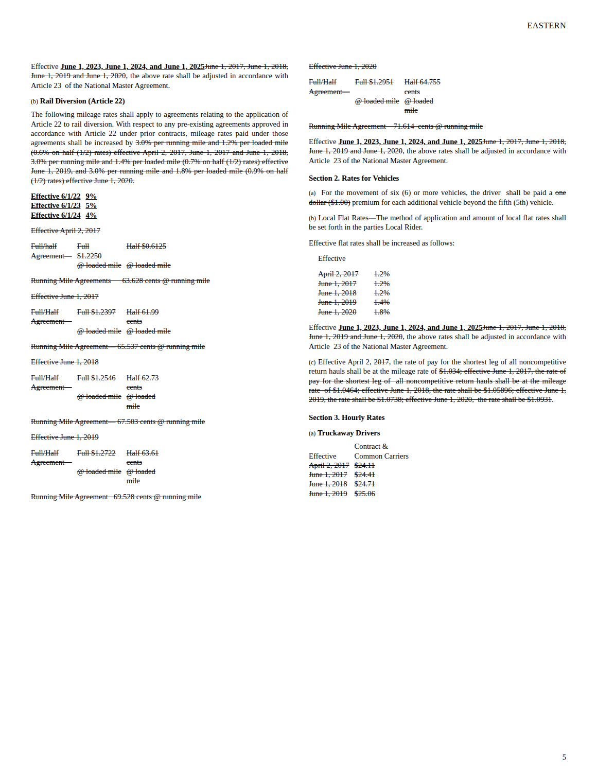EASTERN
Effective June 1, 2023, June 1, 2024, and June 1, 2025 June 1, 2017, June 1, 2018, June 1, 2019 and June 1, 2020, the above rate shall be adjusted in accordance with Article 23 of the National Master Agreement.
(b) Rail Diversion (Article 22)
The following mileage rates shall apply to agreements relating to the application of Article 22 to rail diversion. With respect to any pre-existing agreements approved in accordance with Article 22 under prior contracts, mileage rates paid under those agreements shall be increased by 3.0% per running mile and 1.2% per loaded mile (0.6% on half (1/2) rates) effective April 2, 2017, June 1, 2017 and June 1, 2018, 3.0% per running mile and 1.4% per loaded mile (0.7% on half (1/2) rates) effective June 1, 2019, and 3.0% per running mile and 1.8% per loaded mile (0.9% on half (1/2) rates) effective June 1, 2020.
| Effective 6/1/22 | 9% |
| Effective 6/1/23 | 5% |
| Effective 6/1/24 | 4% |
Effective April 2, 2017
| Full/half Agreement— | Full $1.2250 @ loaded mile | Half $0.6125 @ loaded mile |
Running Mile Agreements 63.628 cents @ running mile
Effective June 1, 2017
| Full/Half Agreement— | Full $1.2397 @ loaded mile | Half 61.99 cents @ loaded mile |
Running Mile Agreement— 65.537 cents @ running mile
Effective June 1, 2018
| Full/Half Agreement— | Full $1.2546 @ loaded mile | Half 62.73 cents @ loaded mile |
Running Mile Agreement— 67.503 cents @ running mile
Effective June 1, 2019
| Full/Half Agreement— | Full $1.2722 @ loaded mile | Half 63.61 cents @ loaded mile |
Running Mile Agreement 69.528 cents @ running mile
Effective June 1, 2020
| Full/Half Agreement— | Full $1.2951 @ loaded mile | Half 64.755 cents @ loaded mile |
Running Mile Agreement 71.614 cents @ running mile
Effective June 1, 2023, June 1, 2024, and June 1, 2025 June 1, 2017, June 1, 2018, June 1, 2019 and June 1, 2020, the above rates shall be adjusted in accordance with Article 23 of the National Master Agreement.
Section 2. Rates for Vehicles
(a) For the movement of six (6) or more vehicles, the driver shall be paid a one dollar ($1.00) premium for each additional vehicle beyond the fifth (5th) vehicle.
(b) Local Flat Rates—The method of application and amount of local flat rates shall be set forth in the parties Local Rider.
Effective flat rates shall be increased as follows:
Effective
| April 2, 2017 | 1.2% |
| June 1, 2017 | 1.2% |
| June 1, 2018 | 1.2% |
| June 1, 2019 | 1.4% |
| June 1, 2020 | 1.8% |
Effective June 1, 2023, June 1, 2024, and June 1, 2025 June 1, 2017, June 1, 2018, June 1, 2019 and June 1, 2020, the above rates shall be adjusted in accordance with Article 23 of the National Master Agreement.
(c) Effective April 2, 2017, the rate of pay for the shortest leg of all noncompetitive return hauls shall be at the mileage rate of $1.034; effective June 1, 2017, the rate of pay for the shortest leg of all noncompetitive return hauls shall be at the mileage rate of $1.0464; effective June 1, 2018, the rate shall be $1.05896; effective June 1, 2019, the rate shall be $1.0738; effective June 1, 2020, the rate shall be $1.0931.
Section 3. Hourly Rates
(a) Truckaway Drivers
| | Contract & |
| Effective | Common Carriers |
| April 2, 2017 | $24.11 |
| June 1, 2017 | $24.41 |
| June 1, 2018 | $24.71 |
| June 1, 2019 | $25.06 |
5